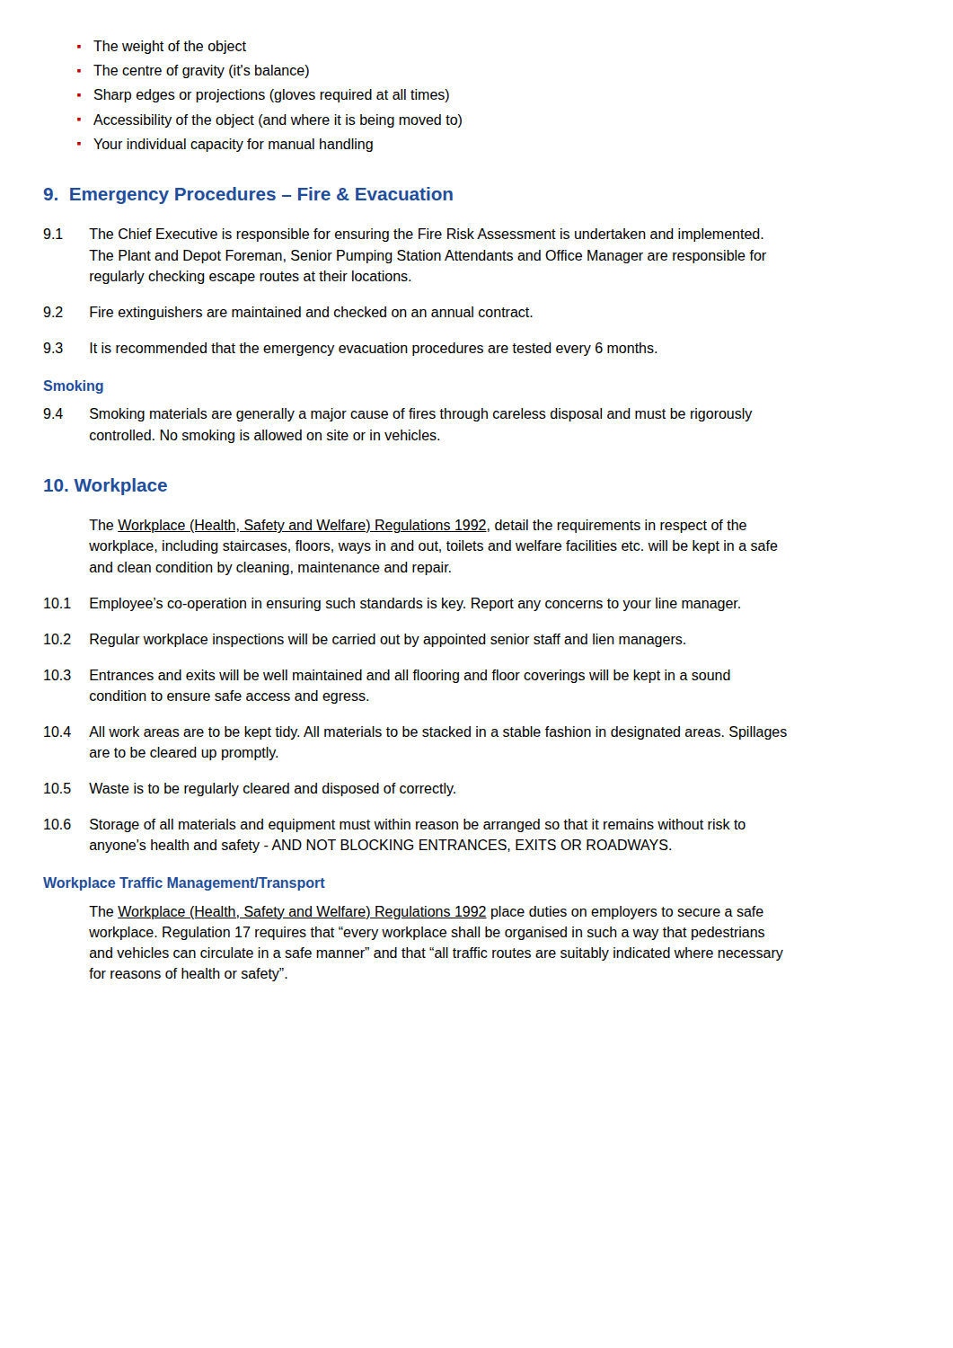The weight of the object
The centre of gravity (it's balance)
Sharp edges or projections (gloves required at all times)
Accessibility of the object (and where it is being moved to)
Your individual capacity for manual handling
9. Emergency Procedures – Fire & Evacuation
9.1 The Chief Executive is responsible for ensuring the Fire Risk Assessment is undertaken and implemented. The Plant and Depot Foreman, Senior Pumping Station Attendants and Office Manager are responsible for regularly checking escape routes at their locations.
9.2 Fire extinguishers are maintained and checked on an annual contract.
9.3 It is recommended that the emergency evacuation procedures are tested every 6 months.
Smoking
9.4 Smoking materials are generally a major cause of fires through careless disposal and must be rigorously controlled. No smoking is allowed on site or in vehicles.
10. Workplace
The Workplace (Health, Safety and Welfare) Regulations 1992, detail the requirements in respect of the workplace, including staircases, floors, ways in and out, toilets and welfare facilities etc. will be kept in a safe and clean condition by cleaning, maintenance and repair.
10.1 Employee’s co-operation in ensuring such standards is key. Report any concerns to your line manager.
10.2 Regular workplace inspections will be carried out by appointed senior staff and lien managers.
10.3 Entrances and exits will be well maintained and all flooring and floor coverings will be kept in a sound condition to ensure safe access and egress.
10.4 All work areas are to be kept tidy. All materials to be stacked in a stable fashion in designated areas. Spillages are to be cleared up promptly.
10.5 Waste is to be regularly cleared and disposed of correctly.
10.6 Storage of all materials and equipment must within reason be arranged so that it remains without risk to anyone's health and safety - AND NOT BLOCKING ENTRANCES, EXITS OR ROADWAYS.
Workplace Traffic Management/Transport
The Workplace (Health, Safety and Welfare) Regulations 1992 place duties on employers to secure a safe workplace. Regulation 17 requires that “every workplace shall be organised in such a way that pedestrians and vehicles can circulate in a safe manner” and that “all traffic routes are suitably indicated where necessary for reasons of health or safety”.